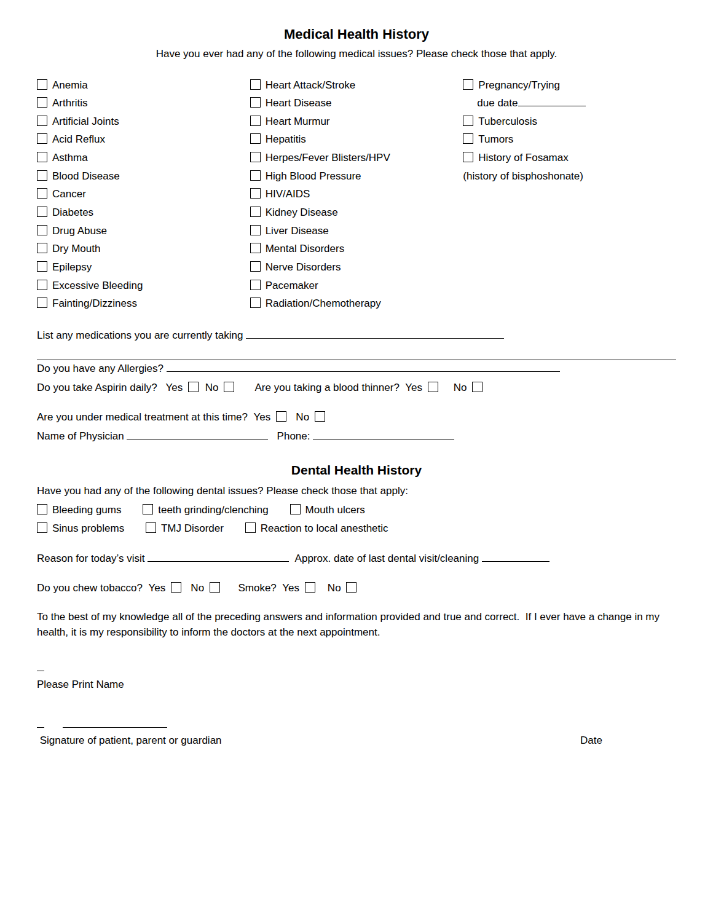Medical Health History
Have you ever had any of the following medical issues? Please check those that apply.
| Anemia Arthritis Artificial Joints Acid Reflux Asthma Blood Disease Cancer Diabetes Drug Abuse Dry Mouth Epilepsy Excessive Bleeding Fainting/Dizziness | Heart Attack/Stroke Heart Disease Heart Murmur Hepatitis Herpes/Fever Blisters/HPV High Blood Pressure HIV/AIDS Kidney Disease Liver Disease Mental Disorders Nerve Disorders Pacemaker Radiation/Chemotherapy | Pregnancy/Trying due date Tuberculosis Tumors History of Fosamax (history of bisphoshonate) |
List any medications you are currently taking
Do you have any Allergies?
Do you take Aspirin daily? Yes No Are you taking a blood thinner? Yes No
Are you under medical treatment at this time? Yes No
Name of Physician Phone:
Dental Health History
Have you had any of the following dental issues? Please check those that apply:
Bleeding gums
teeth grinding/clenching
Mouth ulcers
Sinus problems
TMJ Disorder
Reaction to local anesthetic
Reason for today’s visit Approx. date of last dental visit/cleaning
Do you chew tobacco? Yes No Smoke? Yes No
To the best of my knowledge all of the preceding answers and information provided and true and correct. If I ever have a change in my health, it is my responsibility to inform the doctors at the next appointment.
Please Print Name
Signature of patient, parent or guardian Date